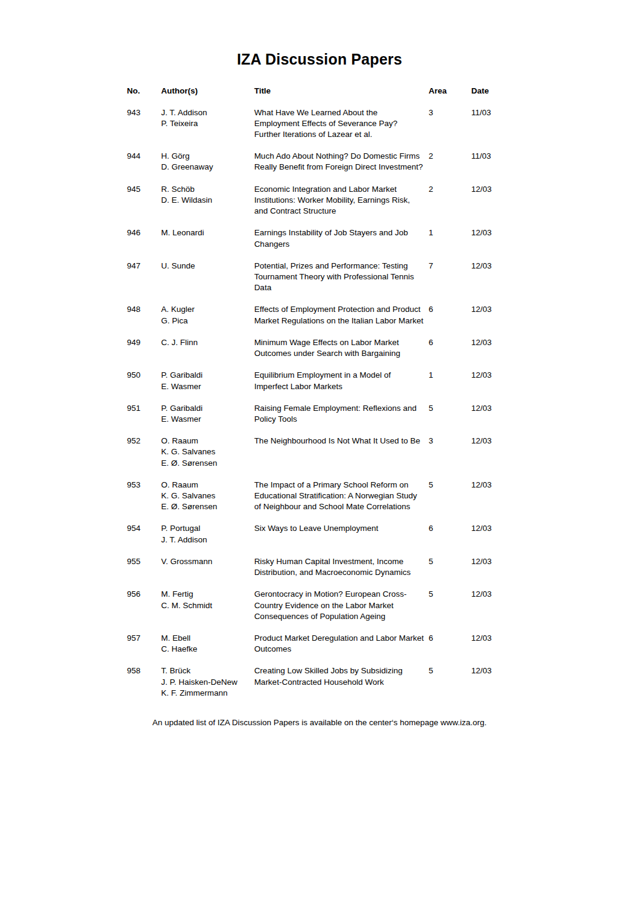IZA Discussion Papers
| No. | Author(s) | Title | Area | Date |
| --- | --- | --- | --- | --- |
| 943 | J. T. Addison P. Teixeira | What Have We Learned About the Employment Effects of Severance Pay? Further Iterations of Lazear et al. | 3 | 11/03 |
| 944 | H. Görg D. Greenaway | Much Ado About Nothing? Do Domestic Firms Really Benefit from Foreign Direct Investment? | 2 | 11/03 |
| 945 | R. Schöb D. E. Wildasin | Economic Integration and Labor Market Institutions: Worker Mobility, Earnings Risk, and Contract Structure | 2 | 12/03 |
| 946 | M. Leonardi | Earnings Instability of Job Stayers and Job Changers | 1 | 12/03 |
| 947 | U. Sunde | Potential, Prizes and Performance: Testing Tournament Theory with Professional Tennis Data | 7 | 12/03 |
| 948 | A. Kugler G. Pica | Effects of Employment Protection and Product Market Regulations on the Italian Labor Market | 6 | 12/03 |
| 949 | C. J. Flinn | Minimum Wage Effects on Labor Market Outcomes under Search with Bargaining | 6 | 12/03 |
| 950 | P. Garibaldi E. Wasmer | Equilibrium Employment in a Model of Imperfect Labor Markets | 1 | 12/03 |
| 951 | P. Garibaldi E. Wasmer | Raising Female Employment: Reflexions and Policy Tools | 5 | 12/03 |
| 952 | O. Raaum K. G. Salvanes E. Ø. Sørensen | The Neighbourhood Is Not What It Used to Be | 3 | 12/03 |
| 953 | O. Raaum K. G. Salvanes E. Ø. Sørensen | The Impact of a Primary School Reform on Educational Stratification: A Norwegian Study of Neighbour and School Mate Correlations | 5 | 12/03 |
| 954 | P. Portugal J. T. Addison | Six Ways to Leave Unemployment | 6 | 12/03 |
| 955 | V. Grossmann | Risky Human Capital Investment, Income Distribution, and Macroeconomic Dynamics | 5 | 12/03 |
| 956 | M. Fertig C. M. Schmidt | Gerontocracy in Motion? European Cross-Country Evidence on the Labor Market Consequences of Population Ageing | 5 | 12/03 |
| 957 | M. Ebell C. Haefke | Product Market Deregulation and Labor Market Outcomes | 6 | 12/03 |
| 958 | T. Brück J. P. Haisken-DeNew K. F. Zimmermann | Creating Low Skilled Jobs by Subsidizing Market-Contracted Household Work | 5 | 12/03 |
An updated list of IZA Discussion Papers is available on the center‘s homepage www.iza.org.